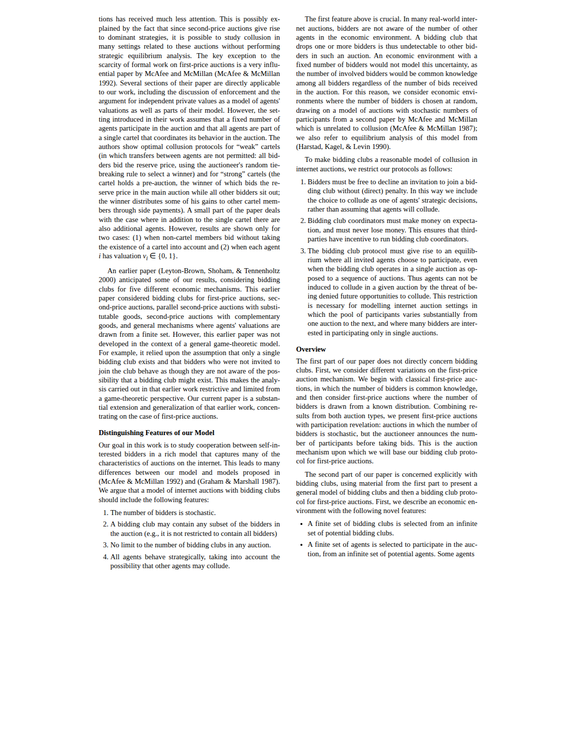tions has received much less attention. This is possibly explained by the fact that since second-price auctions give rise to dominant strategies, it is possible to study collusion in many settings related to these auctions without performing strategic equilibrium analysis. The key exception to the scarcity of formal work on first-price auctions is a very influential paper by McAfee and McMillan (McAfee & McMillan 1992). Several sections of their paper are directly applicable to our work, including the discussion of enforcement and the argument for independent private values as a model of agents' valuations as well as parts of their model. However, the setting introduced in their work assumes that a fixed number of agents participate in the auction and that all agents are part of a single cartel that coordinates its behavior in the auction. The authors show optimal collusion protocols for “weak” cartels (in which transfers between agents are not permitted: all bidders bid the reserve price, using the auctioneer's random tie-breaking rule to select a winner) and for “strong” cartels (the cartel holds a pre-auction, the winner of which bids the reserve price in the main auction while all other bidders sit out; the winner distributes some of his gains to other cartel members through side payments). A small part of the paper deals with the case where in addition to the single cartel there are also additional agents. However, results are shown only for two cases: (1) when non-cartel members bid without taking the existence of a cartel into account and (2) when each agent i has valuation vi ∈ {0, 1}.
An earlier paper (Leyton-Brown, Shoham, & Tennenholtz 2000) anticipated some of our results, considering bidding clubs for five different economic mechanisms. This earlier paper considered bidding clubs for first-price auctions, second-price auctions, parallel second-price auctions with substitutable goods, second-price auctions with complementary goods, and general mechanisms where agents' valuations are drawn from a finite set. However, this earlier paper was not developed in the context of a general game-theoretic model. For example, it relied upon the assumption that only a single bidding club exists and that bidders who were not invited to join the club behave as though they are not aware of the possibility that a bidding club might exist. This makes the analysis carried out in that earlier work restrictive and limited from a game-theoretic perspective. Our current paper is a substantial extension and generalization of that earlier work, concentrating on the case of first-price auctions.
Distinguishing Features of our Model
Our goal in this work is to study cooperation between self-interested bidders in a rich model that captures many of the characteristics of auctions on the internet. This leads to many differences between our model and models proposed in (McAfee & McMillan 1992) and (Graham & Marshall 1987). We argue that a model of internet auctions with bidding clubs should include the following features:
The number of bidders is stochastic.
A bidding club may contain any subset of the bidders in the auction (e.g., it is not restricted to contain all bidders)
No limit to the number of bidding clubs in any auction.
All agents behave strategically, taking into account the possibility that other agents may collude.
The first feature above is crucial. In many real-world internet auctions, bidders are not aware of the number of other agents in the economic environment. A bidding club that drops one or more bidders is thus undetectable to other bidders in such an auction. An economic environment with a fixed number of bidders would not model this uncertainty, as the number of involved bidders would be common knowledge among all bidders regardless of the number of bids received in the auction. For this reason, we consider economic environments where the number of bidders is chosen at random, drawing on a model of auctions with stochastic numbers of participants from a second paper by McAfee and McMillan which is unrelated to collusion (McAfee & McMillan 1987); we also refer to equilibrium analysis of this model from (Harstad, Kagel, & Levin 1990).
To make bidding clubs a reasonable model of collusion in internet auctions, we restrict our protocols as follows:
Bidders must be free to decline an invitation to join a bidding club without (direct) penalty. In this way we include the choice to collude as one of agents' strategic decisions, rather than assuming that agents will collude.
Bidding club coordinators must make money on expectation, and must never lose money. This ensures that third-parties have incentive to run bidding club coordinators.
The bidding club protocol must give rise to an equilibrium where all invited agents choose to participate, even when the bidding club operates in a single auction as opposed to a sequence of auctions. Thus agents can not be induced to collude in a given auction by the threat of being denied future opportunities to collude. This restriction is necessary for modelling internet auction settings in which the pool of participants varies substantially from one auction to the next, and where many bidders are interested in participating only in single auctions.
Overview
The first part of our paper does not directly concern bidding clubs. First, we consider different variations on the first-price auction mechanism. We begin with classical first-price auctions, in which the number of bidders is common knowledge, and then consider first-price auctions where the number of bidders is drawn from a known distribution. Combining results from both auction types, we present first-price auctions with participation revelation: auctions in which the number of bidders is stochastic, but the auctioneer announces the number of participants before taking bids. This is the auction mechanism upon which we will base our bidding club protocol for first-price auctions.
The second part of our paper is concerned explicitly with bidding clubs, using material from the first part to present a general model of bidding clubs and then a bidding club protocol for first-price auctions. First, we describe an economic environment with the following novel features:
A finite set of bidding clubs is selected from an infinite set of potential bidding clubs.
A finite set of agents is selected to participate in the auction, from an infinite set of potential agents. Some agents